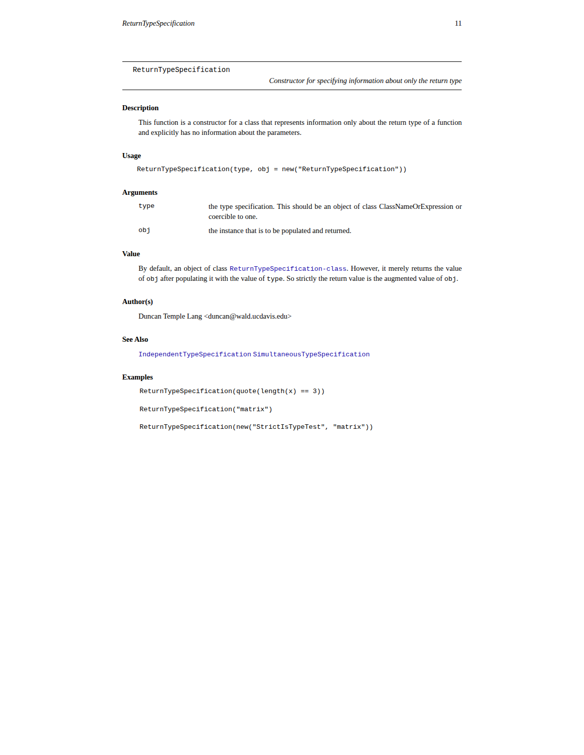ReturnTypeSpecification 11
ReturnTypeSpecification
Constructor for specifying information about only the return type
Description
This function is a constructor for a class that represents information only about the return type of a function and explicitly has no information about the parameters.
Usage
ReturnTypeSpecification(type, obj = new("ReturnTypeSpecification"))
Arguments
type
the type specification. This should be an object of class ClassNameOrExpression or coercible to one.
obj
the instance that is to be populated and returned.
Value
By default, an object of class ReturnTypeSpecification-class. However, it merely returns the value of obj after populating it with the value of type. So strictly the return value is the augmented value of obj.
Author(s)
Duncan Temple Lang <duncan@wald.ucdavis.edu>
See Also
IndependentTypeSpecification SimultaneousTypeSpecification
Examples
ReturnTypeSpecification(quote(length(x) == 3))

ReturnTypeSpecification("matrix")

ReturnTypeSpecification(new("StrictIsTypeTest", "matrix"))